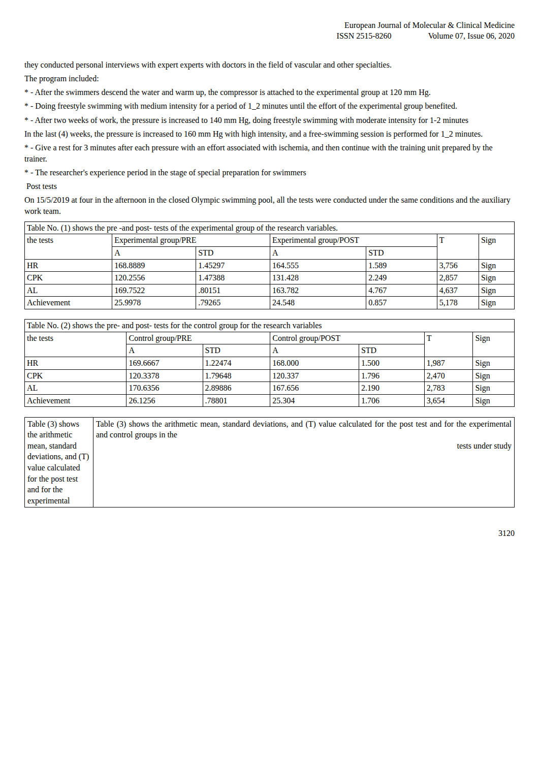European Journal of Molecular & Clinical Medicine ISSN 2515-8260 Volume 07, Issue 06, 2020
they conducted personal interviews with expert experts with doctors in the field of vascular and other specialties.
The program included:
* - After the swimmers descend the water and warm up, the compressor is attached to the experimental group at 120 mm Hg.
* - Doing freestyle swimming with medium intensity for a period of 1_2 minutes until the effort of the experimental group benefited.
* - After two weeks of work, the pressure is increased to 140 mm Hg, doing freestyle swimming with moderate intensity for 1-2 minutes
In the last (4) weeks, the pressure is increased to 160 mm Hg with high intensity, and a free-swimming session is performed for 1_2 minutes.
* - Give a rest for 3 minutes after each pressure with an effort associated with ischemia, and then continue with the training unit prepared by the trainer.
* - The researcher's experience period in the stage of special preparation for swimmers
Post tests
On 15/5/2019 at four in the afternoon in the closed Olympic swimming pool, all the tests were conducted under the same conditions and the auxiliary work team.
Table No. (1) shows the pre -and post- tests of the experimental group of the research variables.
| the tests | Experimental group/PRE | Experimental group/POST | T | Sign |
| A | STD | A | STD |
| HR | 168.8889 | 1.45297 | 164.555 | 1.589 | 3,756 | Sign |
| CPK | 120.2556 | 1.47388 | 131.428 | 2.249 | 2,857 | Sign |
| AL | 169.7522 | .80151 | 163.782 | 4.767 | 4,637 | Sign |
| Achievement | 25.9978 | .79265 | 24.548 | 0.857 | 5,178 | Sign |
Table No. (2) shows the pre- and post- tests for the control group for the research variables
| the tests | Control group/PRE | Control group/POST | T | Sign |
| A | STD | A | STD |
| HR | 169.6667 | 1.22474 | 168.000 | 1.500 | 1,987 | Sign |
| CPK | 120.3378 | 1.79648 | 120.337 | 1.796 | 2,470 | Sign |
| AL | 170.6356 | 2.89886 | 167.656 | 2.190 | 2,783 | Sign |
| Achievement | 26.1256 | .78801 | 25.304 | 1.706 | 3,654 | Sign |
| Table (3) shows the arithmetic mean, standard deviations, and (T) value calculated for the post test and for the experimental | Table (3) shows the arithmetic mean, standard deviations, and (T) value calculated for the post test and for the experimental and control groups in the tests under study |
3120